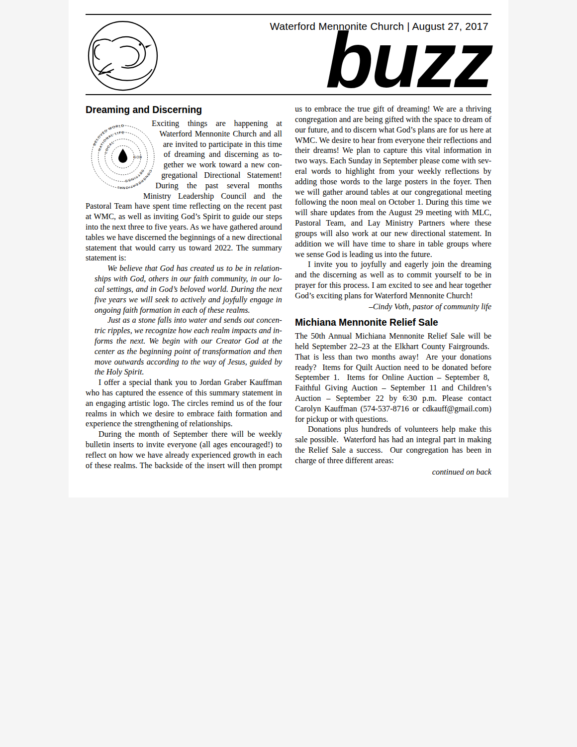Waterford Mennonite Church | August 27, 2017
buzz
Dreaming and Discerning
BELOVED WORLD NATIONAL LIFE LOCAL CONGREGATIONAL SETTINGS GOD
Exciting things are happening at Waterford Mennonite Church and all are invited to participate in this time of dreaming and discerning as together we work toward a new congregational Directional Statement! During the past several months Ministry Leadership Council and the Pastoral Team have spent time reflecting on the recent past at WMC, as well as inviting God’s Spirit to guide our steps into the next three to five years. As we have gathered around tables we have discerned the beginnings of a new directional statement that would carry us toward 2022. The summary statement is:
We believe that God has created us to be in relationships with God, others in our faith community, in our local settings, and in God’s beloved world. During the next five years we will seek to actively and joyfully engage in ongoing faith formation in each of these realms.
Just as a stone falls into water and sends out concentric ripples, we recognize how each realm impacts and informs the next. We begin with our Creator God at the center as the beginning point of transformation and then move outwards according to the way of Jesus, guided by the Holy Spirit.
I offer a special thank you to Jordan Graber Kauffman who has captured the essence of this summary statement in an engaging artistic logo. The circles remind us of the four realms in which we desire to embrace faith formation and experience the strengthening of relationships.
During the month of September there will be weekly bulletin inserts to invite everyone (all ages encouraged!) to reflect on how we have already experienced growth in each of these realms. The backside of the insert will then prompt us to embrace the true gift of dreaming! We are a thriving congregation and are being gifted with the space to dream of our future, and to discern what God’s plans are for us here at WMC. We desire to hear from everyone their reflections and their dreams! We plan to capture this vital information in two ways. Each Sunday in September please come with several words to highlight from your weekly reflections by adding those words to the large posters in the foyer. Then we will gather around tables at our congregational meeting following the noon meal on October 1. During this time we will share updates from the August 29 meeting with MLC, Pastoral Team, and Lay Ministry Partners where these groups will also work at our new directional statement. In addition we will have time to share in table groups where we sense God is leading us into the future.
I invite you to joyfully and eagerly join the dreaming and the discerning as well as to commit yourself to be in prayer for this process. I am excited to see and hear together God’s exciting plans for Waterford Mennonite Church!
–Cindy Voth, pastor of community life
Michiana Mennonite Relief Sale
The 50th Annual Michiana Mennonite Relief Sale will be held September 22–23 at the Elkhart County Fairgrounds. That is less than two months away! Are your donations ready? Items for Quilt Auction need to be donated before September 1. Items for Online Auction – September 8, Faithful Giving Auction – September 11 and Children’s Auction – September 22 by 6:30 p.m. Please contact Carolyn Kauffman (574-537-8716 or cdkauff@gmail.com) for pickup or with questions.
Donations plus hundreds of volunteers help make this sale possible. Waterford has had an integral part in making the Relief Sale a success. Our congregation has been in charge of three different areas:
continued on back